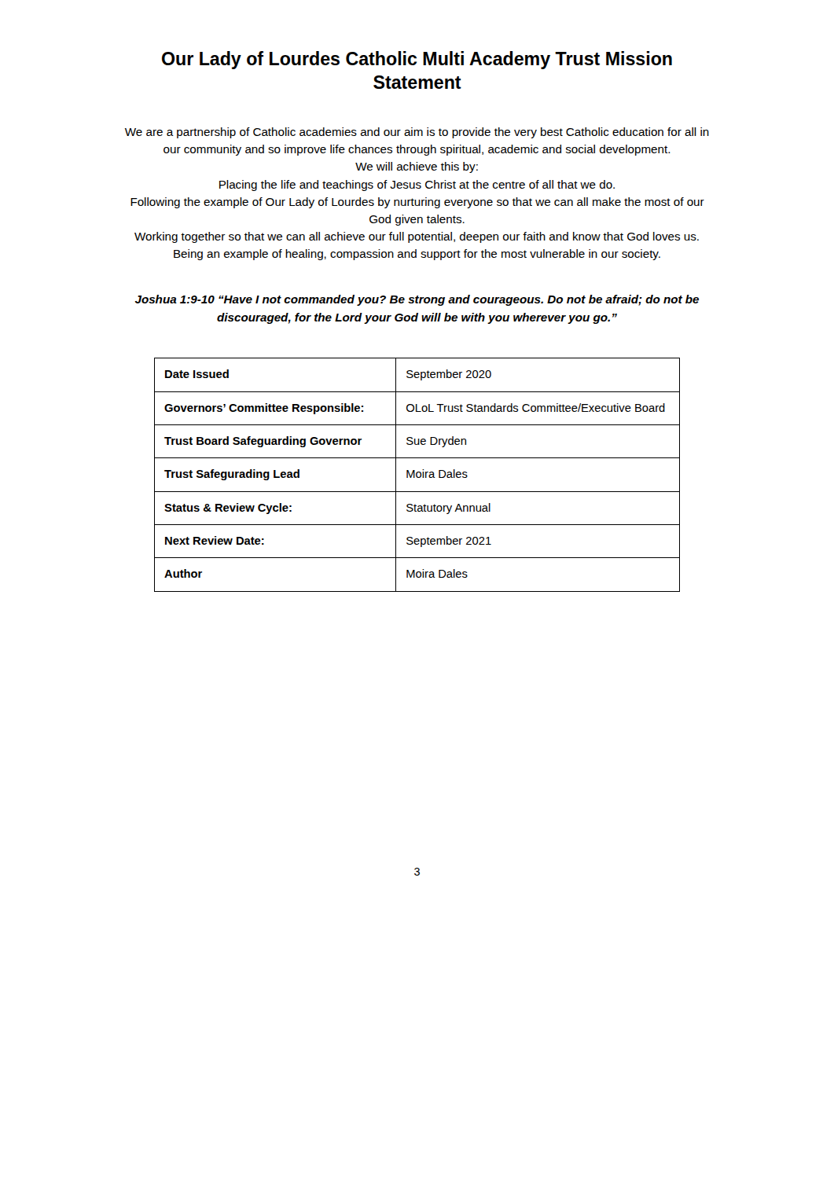Our Lady of Lourdes Catholic Multi Academy Trust Mission
Statement
We are a partnership of Catholic academies and our aim is to provide the very best Catholic education for all in our community and so improve life chances through spiritual, academic and social development.
We will achieve this by:
Placing the life and teachings of Jesus Christ at the centre of all that we do.
Following the example of Our Lady of Lourdes by nurturing everyone so that we can all make the most of our God given talents.
Working together so that we can all achieve our full potential, deepen our faith and know that God loves us.
Being an example of healing, compassion and support for the most vulnerable in our society.
Joshua 1:9-10 “Have I not commanded you? Be strong and courageous. Do not be afraid; do not be discouraged, for the Lord your God will be with you wherever you go.”
| Date Issued | September 2020 |
| Governors’ Committee Responsible: | OLoL Trust Standards Committee/Executive Board |
| Trust Board Safeguarding Governor | Sue Dryden |
| Trust Safegurading Lead | Moira Dales |
| Status & Review Cycle: | Statutory Annual |
| Next Review Date: | September 2021 |
| Author | Moira Dales |
3